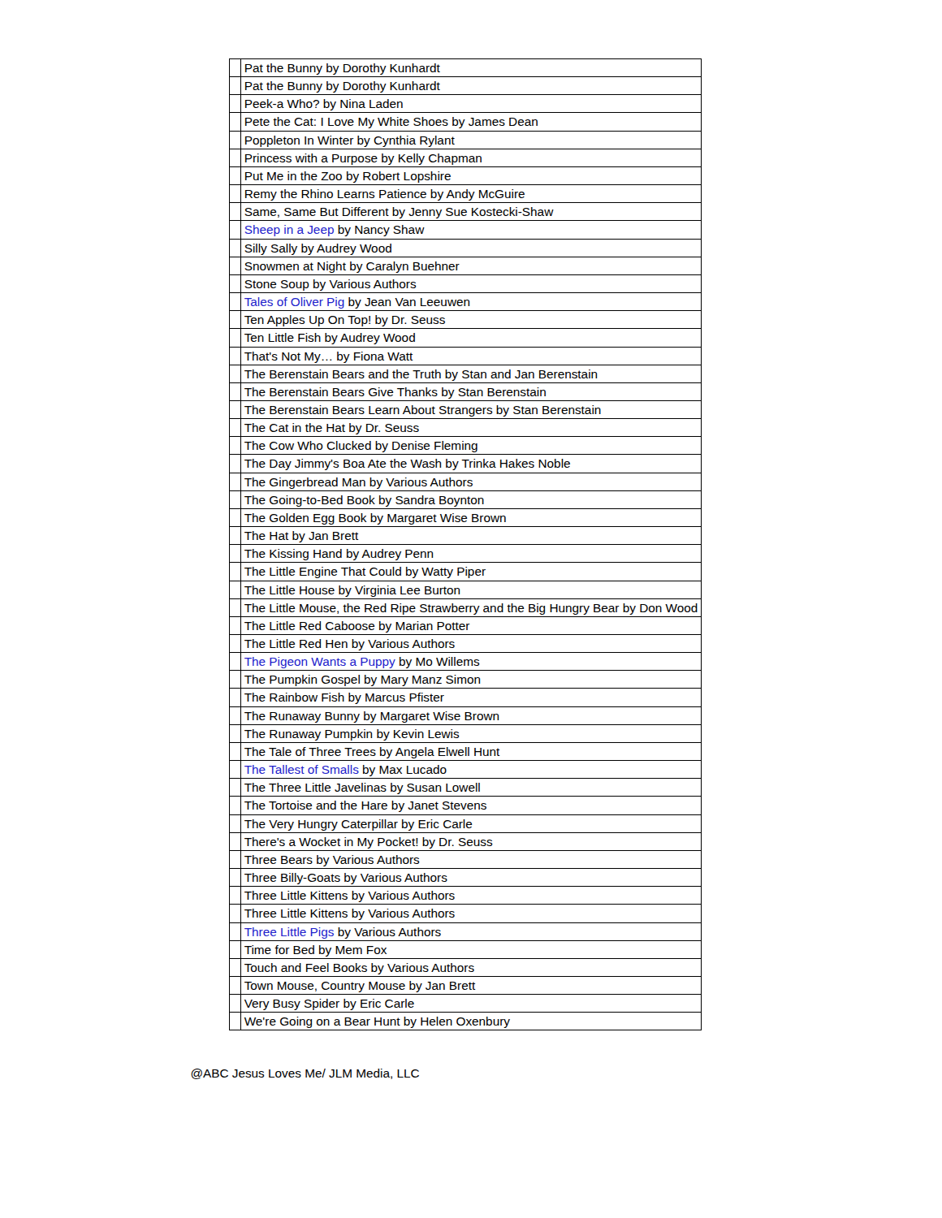| | Pat the Bunny by Dorothy Kunhardt |
| | Pat the Bunny by Dorothy Kunhardt |
| | Peek-a Who? by Nina Laden |
| | Pete the Cat: I Love My White Shoes by James Dean |
| | Poppleton In Winter by Cynthia Rylant |
| | Princess with a Purpose by Kelly Chapman |
| | Put Me in the Zoo by Robert Lopshire |
| | Remy the Rhino Learns Patience by Andy McGuire |
| | Same, Same But Different by Jenny Sue Kostecki-Shaw |
| | Sheep in a Jeep by Nancy Shaw |
| | Silly Sally by Audrey Wood |
| | Snowmen at Night by Caralyn Buehner |
| | Stone Soup by Various Authors |
| | Tales of Oliver Pig by Jean Van Leeuwen |
| | Ten Apples Up On Top! by Dr. Seuss |
| | Ten Little Fish by Audrey Wood |
| | That's Not My… by Fiona Watt |
| | The Berenstain Bears and the Truth by Stan and Jan Berenstain |
| | The Berenstain Bears Give Thanks by Stan Berenstain |
| | The Berenstain Bears Learn About Strangers by Stan Berenstain |
| | The Cat in the Hat by Dr. Seuss |
| | The Cow Who Clucked by Denise Fleming |
| | The Day Jimmy's Boa Ate the Wash by Trinka Hakes Noble |
| | The Gingerbread Man by Various Authors |
| | The Going-to-Bed Book by Sandra Boynton |
| | The Golden Egg Book by Margaret Wise Brown |
| | The Hat by Jan Brett |
| | The Kissing Hand by Audrey Penn |
| | The Little Engine That Could by Watty Piper |
| | The Little House by Virginia Lee Burton |
| | The Little Mouse, the Red Ripe Strawberry and the Big Hungry Bear by Don Wood |
| | The Little Red Caboose by Marian Potter |
| | The Little Red Hen by Various Authors |
| | The Pigeon Wants a Puppy by Mo Willems |
| | The Pumpkin Gospel by Mary Manz Simon |
| | The Rainbow Fish by Marcus Pfister |
| | The Runaway Bunny by Margaret Wise Brown |
| | The Runaway Pumpkin by Kevin Lewis |
| | The Tale of Three Trees by Angela Elwell Hunt |
| | The Tallest of Smalls by Max Lucado |
| | The Three Little Javelinas by Susan Lowell |
| | The Tortoise and the Hare by Janet Stevens |
| | The Very Hungry Caterpillar by Eric Carle |
| | There's a Wocket in My Pocket! by Dr. Seuss |
| | Three Bears by Various Authors |
| | Three Billy-Goats by Various Authors |
| | Three Little Kittens by Various Authors |
| | Three Little Kittens by Various Authors |
| | Three Little Pigs by Various Authors |
| | Time for Bed by Mem Fox |
| | Touch and Feel Books by Various Authors |
| | Town Mouse, Country Mouse by Jan Brett |
| | Very Busy Spider by Eric Carle |
| | We're Going on a Bear Hunt by Helen Oxenbury |
@ABC Jesus Loves Me/ JLM Media, LLC